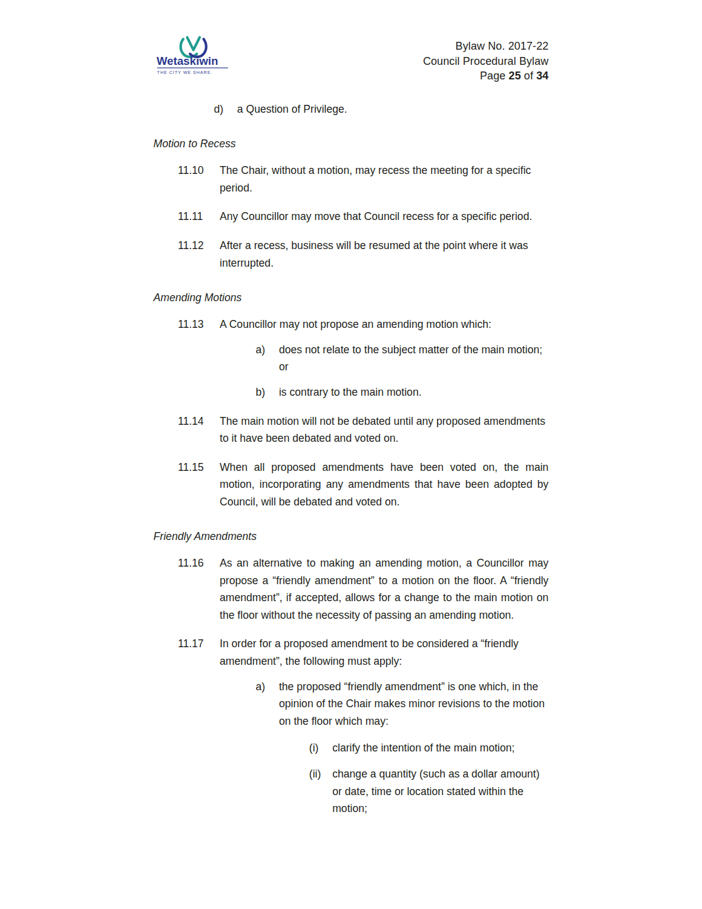Wetaskiwin THE CITY WE SHARE.
Bylaw No. 2017-22
Council Procedural Bylaw
Page 25 of 34
d) a Question of Privilege.
Motion to Recess
11.10 The Chair, without a motion, may recess the meeting for a specific period.
11.11 Any Councillor may move that Council recess for a specific period.
11.12 After a recess, business will be resumed at the point where it was interrupted.
Amending Motions
11.13 A Councillor may not propose an amending motion which:
a) does not relate to the subject matter of the main motion; or
b) is contrary to the main motion.
11.14 The main motion will not be debated until any proposed amendments to it have been debated and voted on.
11.15 When all proposed amendments have been voted on, the main motion, incorporating any amendments that have been adopted by Council, will be debated and voted on.
Friendly Amendments
11.16 As an alternative to making an amending motion, a Councillor may propose a “friendly amendment” to a motion on the floor. A “friendly amendment”, if accepted, allows for a change to the main motion on the floor without the necessity of passing an amending motion.
11.17 In order for a proposed amendment to be considered a “friendly amendment”, the following must apply:
a) the proposed “friendly amendment” is one which, in the opinion of the Chair makes minor revisions to the motion on the floor which may:
(i) clarify the intention of the main motion;
(ii) change a quantity (such as a dollar amount) or date, time or location stated within the motion;